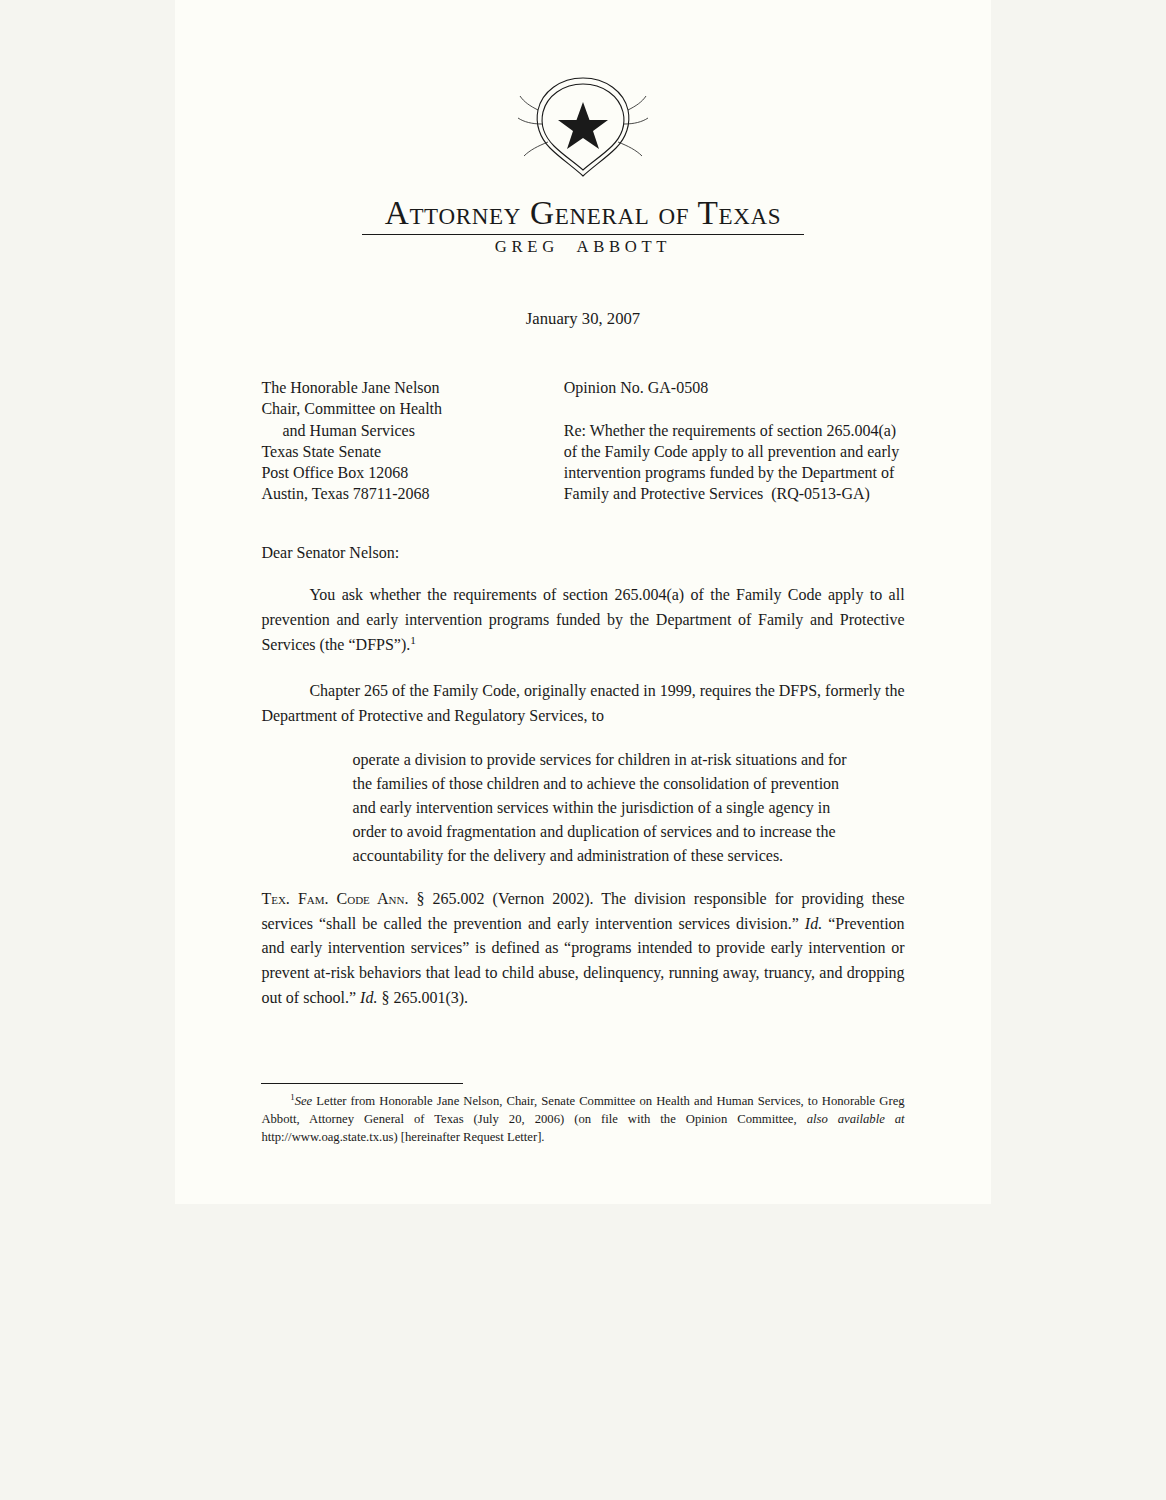Attorney General of Texas
GREG ABBOTT
January 30, 2007
| The Honorable Jane Nelson Chair, Committee on Health and Human Services Texas State Senate Post Office Box 12068 Austin, Texas 78711-2068 | Opinion No. GA-0508 Re: Whether the requirements of section 265.004(a) of the Family Code apply to all prevention and early intervention programs funded by the Department of Family and Protective Services (RQ-0513-GA) |
Dear Senator Nelson:
You ask whether the requirements of section 265.004(a) of the Family Code apply to all prevention and early intervention programs funded by the Department of Family and Protective Services (the “DFPS”).1
Chapter 265 of the Family Code, originally enacted in 1999, requires the DFPS, formerly the Department of Protective and Regulatory Services, to
operate a division to provide services for children in at-risk situations and for the families of those children and to achieve the consolidation of prevention and early intervention services within the jurisdiction of a single agency in order to avoid fragmentation and duplication of services and to increase the accountability for the delivery and administration of these services.
Tex. Fam. Code Ann. § 265.002 (Vernon 2002). The division responsible for providing these services “shall be called the prevention and early intervention services division.” Id. “Prevention and early intervention services” is defined as “programs intended to provide early intervention or prevent at-risk behaviors that lead to child abuse, delinquency, running away, truancy, and dropping out of school.” Id. § 265.001(3).
1See Letter from Honorable Jane Nelson, Chair, Senate Committee on Health and Human Services, to Honorable Greg Abbott, Attorney General of Texas (July 20, 2006) (on file with the Opinion Committee, also available at http://www.oag.state.tx.us) [hereinafter Request Letter].